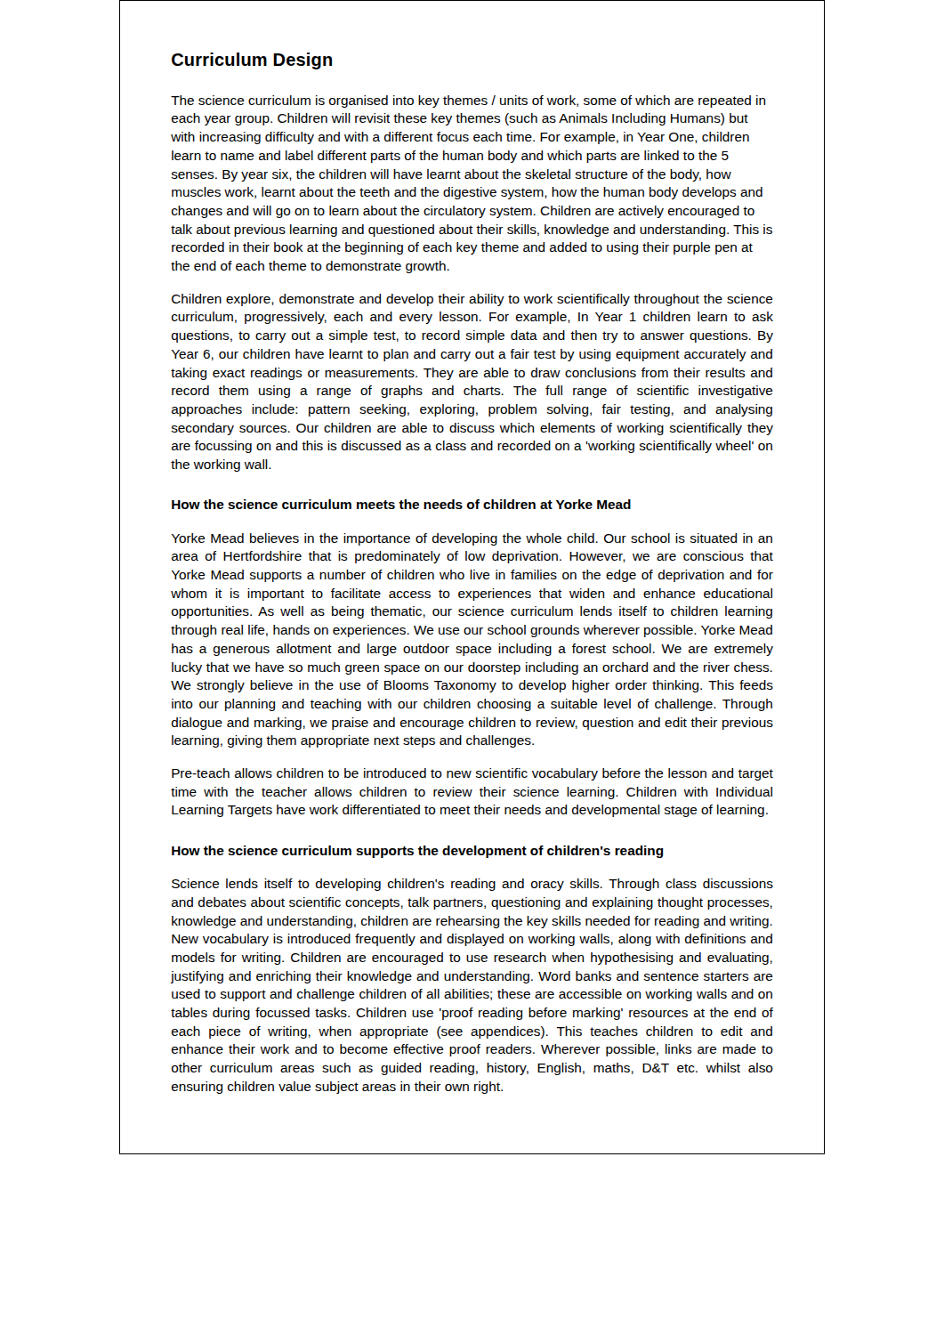Curriculum Design
The science curriculum is organised into key themes / units of work, some of which are repeated in each year group. Children will revisit these key themes (such as Animals Including Humans) but with increasing difficulty and with a different focus each time. For example, in Year One, children learn to name and label different parts of the human body and which parts are linked to the 5 senses. By year six, the children will have learnt about the skeletal structure of the body, how muscles work, learnt about the teeth and the digestive system, how the human body develops and changes and will go on to learn about the circulatory system. Children are actively encouraged to talk about previous learning and questioned about their skills, knowledge and understanding. This is recorded in their book at the beginning of each key theme and added to using their purple pen at the end of each theme to demonstrate growth.
Children explore, demonstrate and develop their ability to work scientifically throughout the science curriculum, progressively, each and every lesson. For example, In Year 1 children learn to ask questions, to carry out a simple test, to record simple data and then try to answer questions. By Year 6, our children have learnt to plan and carry out a fair test by using equipment accurately and taking exact readings or measurements. They are able to draw conclusions from their results and record them using a range of graphs and charts. The full range of scientific investigative approaches include: pattern seeking, exploring, problem solving, fair testing, and analysing secondary sources. Our children are able to discuss which elements of working scientifically they are focussing on and this is discussed as a class and recorded on a 'working scientifically wheel' on the working wall.
How the science curriculum meets the needs of children at Yorke Mead
Yorke Mead believes in the importance of developing the whole child. Our school is situated in an area of Hertfordshire that is predominately of low deprivation. However, we are conscious that Yorke Mead supports a number of children who live in families on the edge of deprivation and for whom it is important to facilitate access to experiences that widen and enhance educational opportunities. As well as being thematic, our science curriculum lends itself to children learning through real life, hands on experiences. We use our school grounds wherever possible. Yorke Mead has a generous allotment and large outdoor space including a forest school. We are extremely lucky that we have so much green space on our doorstep including an orchard and the river chess. We strongly believe in the use of Blooms Taxonomy to develop higher order thinking. This feeds into our planning and teaching with our children choosing a suitable level of challenge. Through dialogue and marking, we praise and encourage children to review, question and edit their previous learning, giving them appropriate next steps and challenges.
Pre-teach allows children to be introduced to new scientific vocabulary before the lesson and target time with the teacher allows children to review their science learning. Children with Individual Learning Targets have work differentiated to meet their needs and developmental stage of learning.
How the science curriculum supports the development of children's reading
Science lends itself to developing children's reading and oracy skills. Through class discussions and debates about scientific concepts, talk partners, questioning and explaining thought processes, knowledge and understanding, children are rehearsing the key skills needed for reading and writing. New vocabulary is introduced frequently and displayed on working walls, along with definitions and models for writing. Children are encouraged to use research when hypothesising and evaluating, justifying and enriching their knowledge and understanding. Word banks and sentence starters are used to support and challenge children of all abilities; these are accessible on working walls and on tables during focussed tasks. Children use 'proof reading before marking' resources at the end of each piece of writing, when appropriate (see appendices). This teaches children to edit and enhance their work and to become effective proof readers. Wherever possible, links are made to other curriculum areas such as guided reading, history, English, maths, D&T etc. whilst also ensuring children value subject areas in their own right.